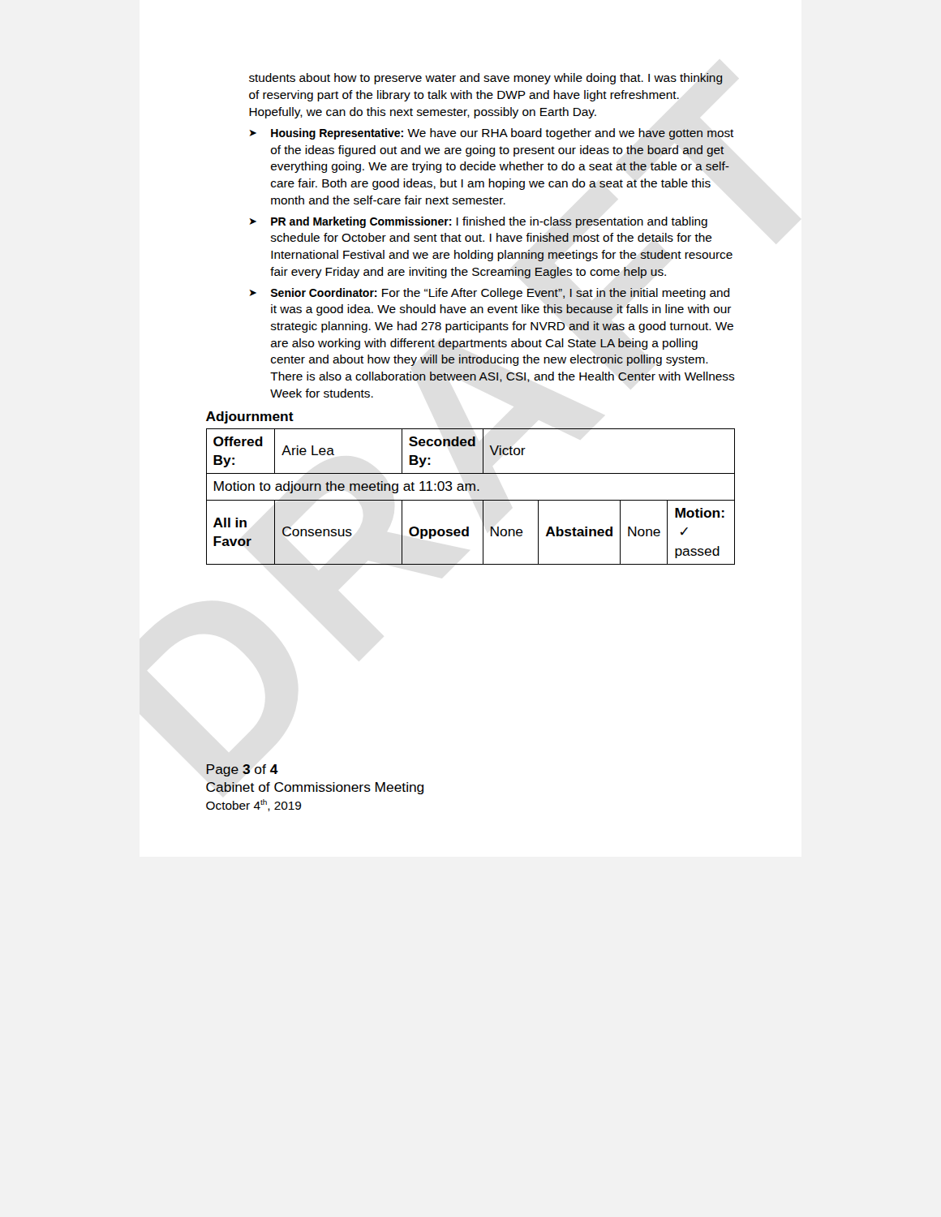DRAFT
students about how to preserve water and save money while doing that. I was thinking of reserving part of the library to talk with the DWP and have light refreshment. Hopefully, we can do this next semester, possibly on Earth Day.
Housing Representative: We have our RHA board together and we have gotten most of the ideas figured out and we are going to present our ideas to the board and get everything going. We are trying to decide whether to do a seat at the table or a self-care fair. Both are good ideas, but I am hoping we can do a seat at the table this month and the self-care fair next semester.
PR and Marketing Commissioner: I finished the in-class presentation and tabling schedule for October and sent that out. I have finished most of the details for the International Festival and we are holding planning meetings for the student resource fair every Friday and are inviting the Screaming Eagles to come help us.
Senior Coordinator: For the “Life After College Event”, I sat in the initial meeting and it was a good idea. We should have an event like this because it falls in line with our strategic planning. We had 278 participants for NVRD and it was a good turnout. We are also working with different departments about Cal State LA being a polling center and about how they will be introducing the new electronic polling system. There is also a collaboration between ASI, CSI, and the Health Center with Wellness Week for students.
Adjournment
| Offered By: | Arie Lea | Seconded By: | Victor |
| Motion to adjourn the meeting at 11:03 am. |
| All in Favor | Consensus | Opposed | / None / Abstained / None / Motion: ✓ passed / |
Page 3 of 4
Cabinet of Commissioners Meeting
October 4th, 2019